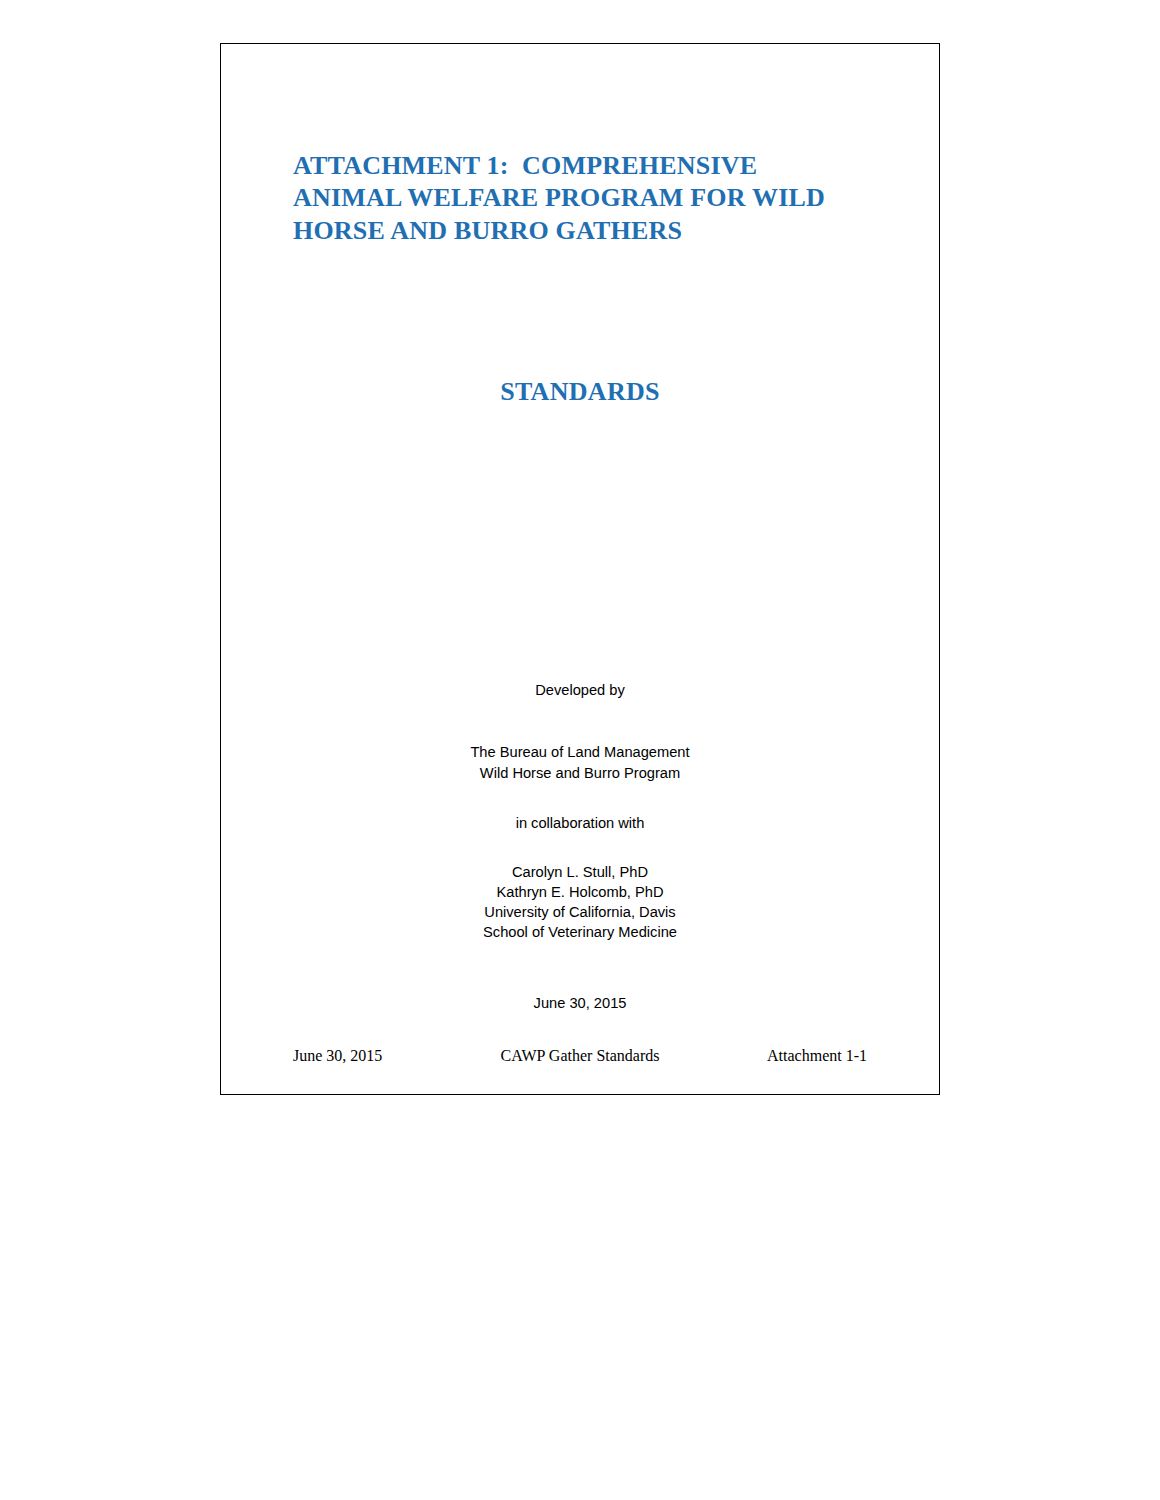ATTACHMENT 1: COMPREHENSIVE ANIMAL WELFARE PROGRAM FOR WILD HORSE AND BURRO GATHERS
STANDARDS
Developed by
The Bureau of Land Management
Wild Horse and Burro Program
in collaboration with
Carolyn L. Stull, PhD
Kathryn E. Holcomb, PhD
University of California, Davis
School of Veterinary Medicine
June 30, 2015
June 30, 2015
CAWP Gather Standards
Attachment 1-1